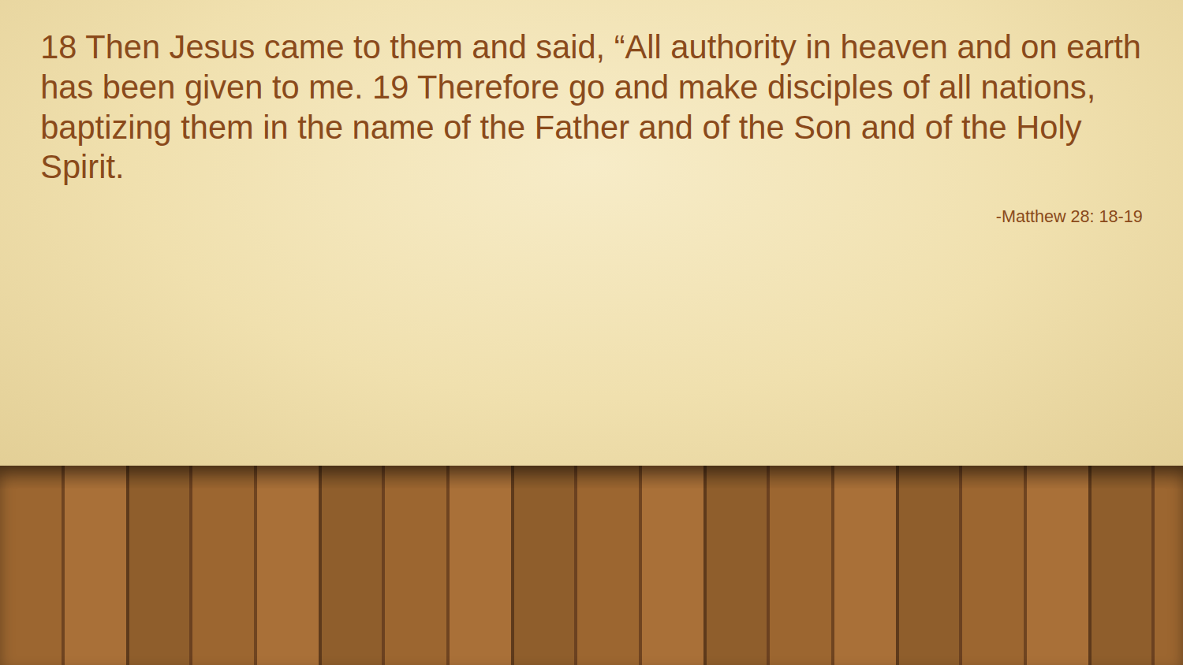18 Then Jesus came to them and said, “All authority in heaven and on earth has been given to me. 19 Therefore go and make disciples of all nations, baptizing them in the name of the Father and of the Son and of the Holy Spirit.
-Matthew 28: 18-19